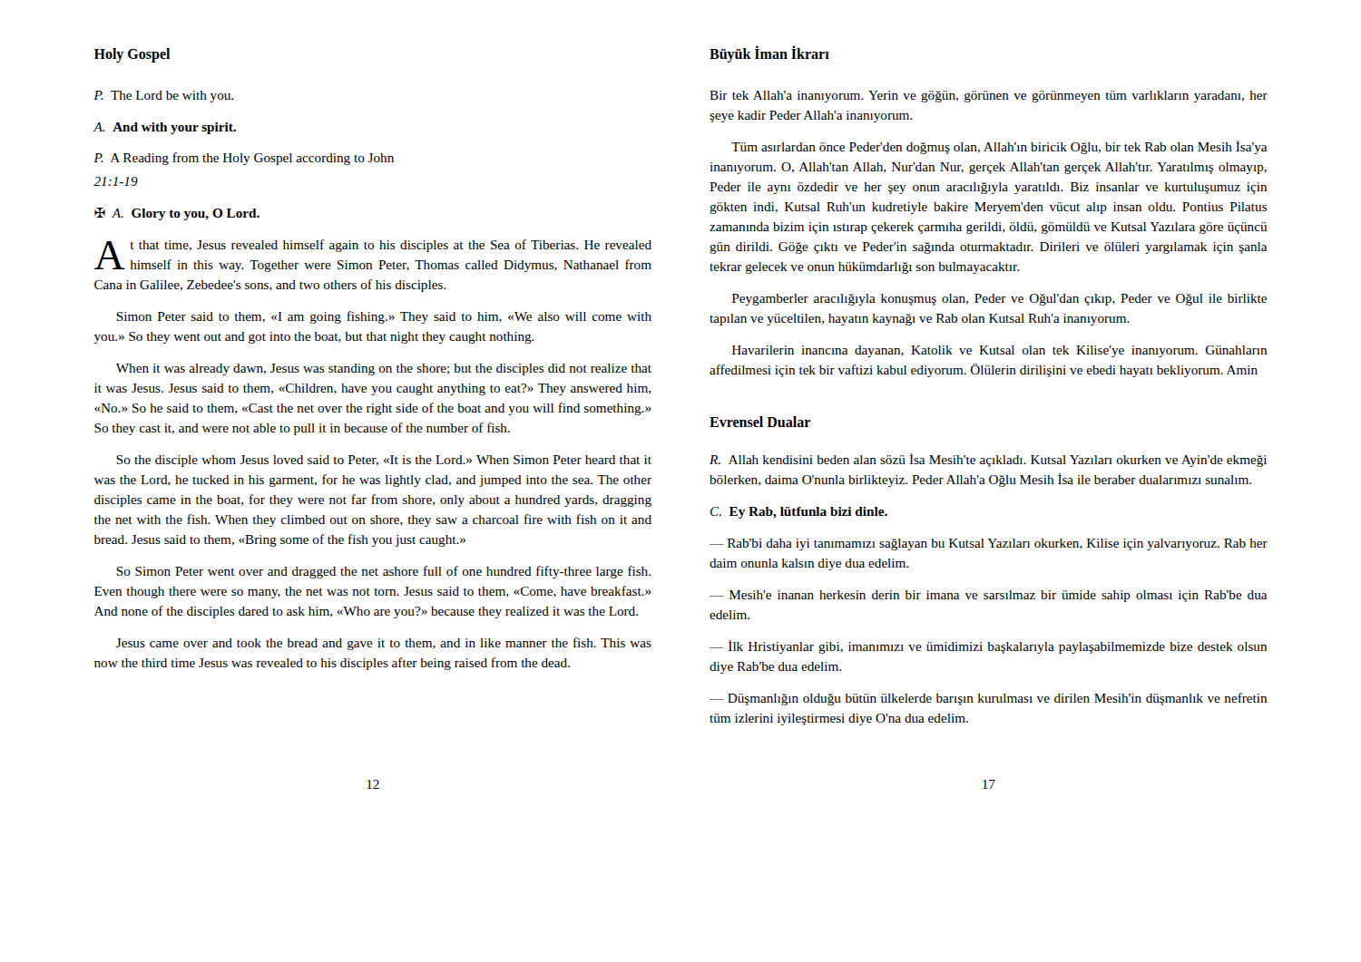Holy Gospel
P. The Lord be with you.
A. And with your spirit.
P. A Reading from the Holy Gospel according to John
21:1-19
✠ A. Glory to you, O Lord.
At that time, Jesus revealed himself again to his disciples at the Sea of Tiberias. He revealed himself in this way. Together were Simon Peter, Thomas called Didymus, Nathanael from Cana in Galilee, Zebedee's sons, and two others of his disciples.
Simon Peter said to them, «I am going fishing.» They said to him, «We also will come with you.» So they went out and got into the boat, but that night they caught nothing.
When it was already dawn, Jesus was standing on the shore; but the disciples did not realize that it was Jesus. Jesus said to them, «Children, have you caught anything to eat?» They answered him, «No.» So he said to them, «Cast the net over the right side of the boat and you will find something.» So they cast it, and were not able to pull it in because of the number of fish.
So the disciple whom Jesus loved said to Peter, «It is the Lord.» When Simon Peter heard that it was the Lord, he tucked in his garment, for he was lightly clad, and jumped into the sea. The other disciples came in the boat, for they were not far from shore, only about a hundred yards, dragging the net with the fish. When they climbed out on shore, they saw a charcoal fire with fish on it and bread. Jesus said to them, «Bring some of the fish you just caught.»
So Simon Peter went over and dragged the net ashore full of one hundred fifty-three large fish. Even though there were so many, the net was not torn. Jesus said to them, «Come, have breakfast.» And none of the disciples dared to ask him, «Who are you?» because they realized it was the Lord.
Jesus came over and took the bread and gave it to them, and in like manner the fish. This was now the third time Jesus was revealed to his disciples after being raised from the dead.
12
Büyük İman İkrarı
Bir tek Allah'a inanıyorum. Yerin ve göğün, görünen ve görünmeyen tüm varlıkların yaradanı, her şeye kadir Peder Allah'a inanıyorum.
Tüm asırlardan önce Peder'den doğmuş olan, Allah'ın biricik Oğlu, bir tek Rab olan Mesih İsa'ya inanıyorum. O, Allah'tan Allah, Nur'dan Nur, gerçek Allah'tan gerçek Allah'tır. Yaratılmış olmayıp, Peder ile aynı özdedir ve her şey onun aracılığıyla yaratıldı. Biz insanlar ve kurtuluşumuz için gökten indi, Kutsal Ruh'un kudretiyle bakire Meryem'den vücut alıp insan oldu. Pontius Pilatus zamanında bizim için ıstırap çekerek çarmıha gerildi, öldü, gömüldü ve Kutsal Yazılara göre üçüncü gün dirildi. Göğe çıktı ve Peder'in sağında oturmaktadır. Dirileri ve ölüleri yargılamak için şanla tekrar gelecek ve onun hükümdarlığı son bulmayacaktır.
Peygamberler aracılığıyla konuşmuş olan, Peder ve Oğul'dan çıkıp, Peder ve Oğul ile birlikte tapılan ve yüceltilen, hayatın kaynağı ve Rab olan Kutsal Ruh'a inanıyorum.
Havarilerin inancına dayanan, Katolik ve Kutsal olan tek Kilise'ye inanıyorum. Günahların affedilmesi için tek bir vaftizi kabul ediyorum. Ölülerin dirilişini ve ebedi hayatı bekliyorum. Amin
Evrensel Dualar
R. Allah kendisini beden alan sözü İsa Mesih'te açıkladı. Kutsal Yazıları okurken ve Ayin'de ekmeği bölerken, daima O'nunla birlikteyiz. Peder Allah'a Oğlu Mesih İsa ile beraber dualarımızı sunalım.
C. Ey Rab, lütfunla bizi dinle.
— Rab'bi daha iyi tanımamızı sağlayan bu Kutsal Yazıları okurken, Kilise için yalvarıyoruz. Rab her daim onunla kalsın diye dua edelim.
— Mesih'e inanan herkesin derin bir imana ve sarsılmaz bir ümide sahip olması için Rab'be dua edelim.
— İlk Hristiyanlar gibi, imanımızı ve ümidimizi başkalarıyla paylaşabilmemizde bize destek olsun diye Rab'be dua edelim.
— Düşmanlığın olduğu bütün ülkelerde barışın kurulması ve dirilen Mesih'in düşmanlık ve nefretin tüm izlerini iyileştirmesi diye O'na dua edelim.
17